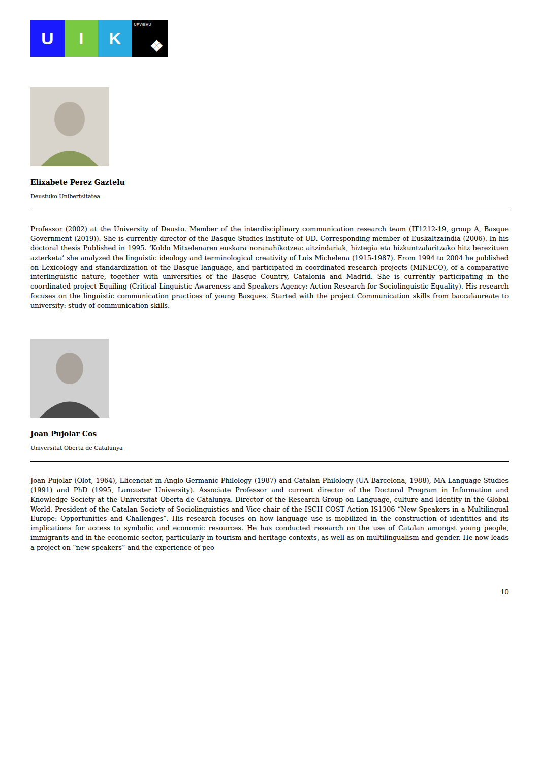U
I
K
UPV/EHU ❖
Elixabete Perez Gaztelu
Deustuko Unibertsitatea
Professor (2002) at the University of Deusto. Member of the interdisciplinary communication research team (IT1212-19, group A, Basque Government (2019)). She is currently director of the Basque Studies Institute of UD. Corresponding member of Euskaltzaindia (2006). In his doctoral thesis Published in 1995. ‘Koldo Mitxelenaren euskara noranahikotzea: aitzindariak, hiztegia eta hizkuntzalaritzako hitz berezituen azterketa’ she analyzed the linguistic ideology and terminological creativity of Luis Michelena (1915-1987). From 1994 to 2004 he published on Lexicology and standardization of the Basque language, and participated in coordinated research projects (MINECO), of a comparative interlinguistic nature, together with universities of the Basque Country, Catalonia and Madrid. She is currently participating in the coordinated project Equiling (Critical Linguistic Awareness and Speakers Agency: Action-Research for Sociolinguistic Equality). His research focuses on the linguistic communication practices of young Basques. Started with the project Communication skills from baccalaureate to university: study of communication skills.
Joan Pujolar Cos
Universitat Oberta de Catalunya
Joan Pujolar (Olot, 1964), Llicenciat in Anglo-Germanic Philology (1987) and Catalan Philology (UA Barcelona, 1988), MA Language Studies (1991) and PhD (1995, Lancaster University). Associate Professor and current director of the Doctoral Program in Information and Knowledge Society at the Universitat Oberta de Catalunya. Director of the Research Group on Language, culture and Identity in the Global World. President of the Catalan Society of Sociolinguistics and Vice-chair of the ISCH COST Action IS1306 “New Speakers in a Multilingual Europe: Opportunities and Challenges”. His research focuses on how language use is mobilized in the construction of identities and its implications for access to symbolic and economic resources. He has conducted research on the use of Catalan amongst young people, immigrants and in the economic sector, particularly in tourism and heritage contexts, as well as on multilingualism and gender. He now leads a project on “new speakers” and the experience of peo
10